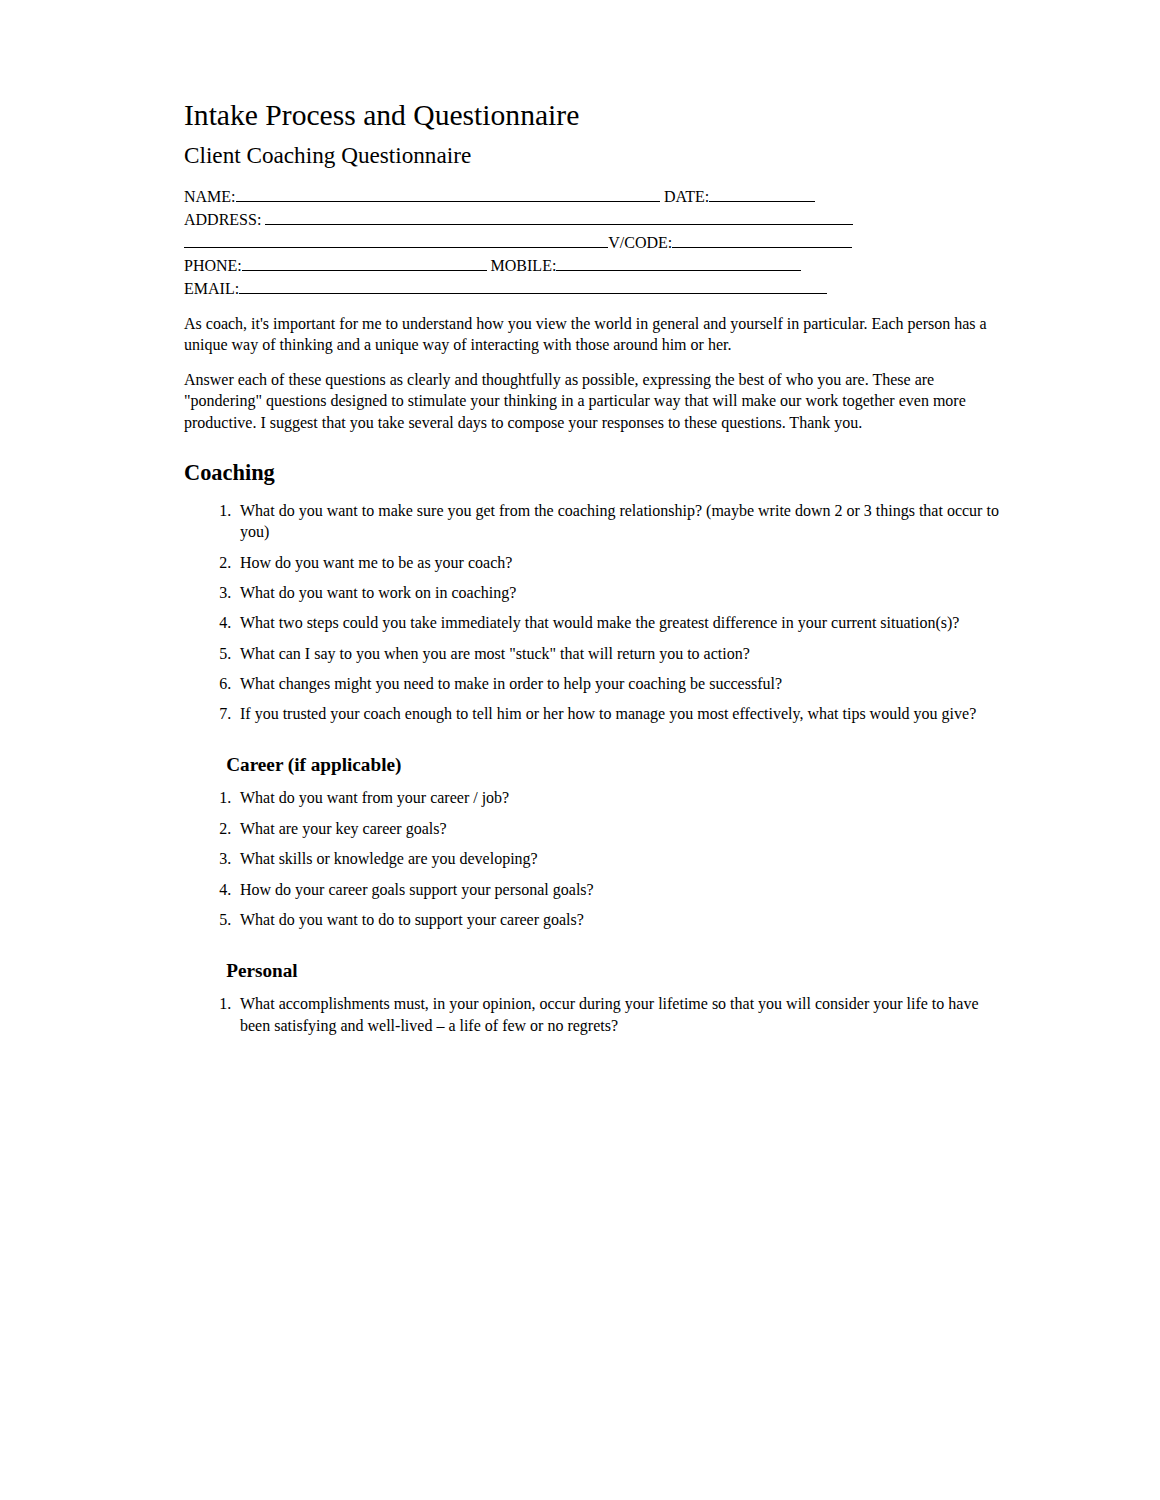Intake Process and Questionnaire
Client Coaching Questionnaire
NAME: DATE:
ADDRESS:
V/CODE:
PHONE: MOBILE:
EMAIL:
As coach, it's important for me to understand how you view the world in general and yourself in particular. Each person has a unique way of thinking and a unique way of interacting with those around him or her.
Answer each of these questions as clearly and thoughtfully as possible, expressing the best of who you are. These are "pondering" questions designed to stimulate your thinking in a particular way that will make our work together even more productive. I suggest that you take several days to compose your responses to these questions. Thank you.
Coaching
What do you want to make sure you get from the coaching relationship? (maybe write down 2 or 3 things that occur to you)
How do you want me to be as your coach?
What do you want to work on in coaching?
What two steps could you take immediately that would make the greatest difference in your current situation(s)?
What can I say to you when you are most "stuck" that will return you to action?
What changes might you need to make in order to help your coaching be successful?
If you trusted your coach enough to tell him or her how to manage you most effectively, what tips would you give?
Career (if applicable)
What do you want from your career / job?
What are your key career goals?
What skills or knowledge are you developing?
How do your career goals support your personal goals?
What do you want to do to support your career goals?
Personal
What accomplishments must, in your opinion, occur during your lifetime so that you will consider your life to have been satisfying and well-lived – a life of few or no regrets?